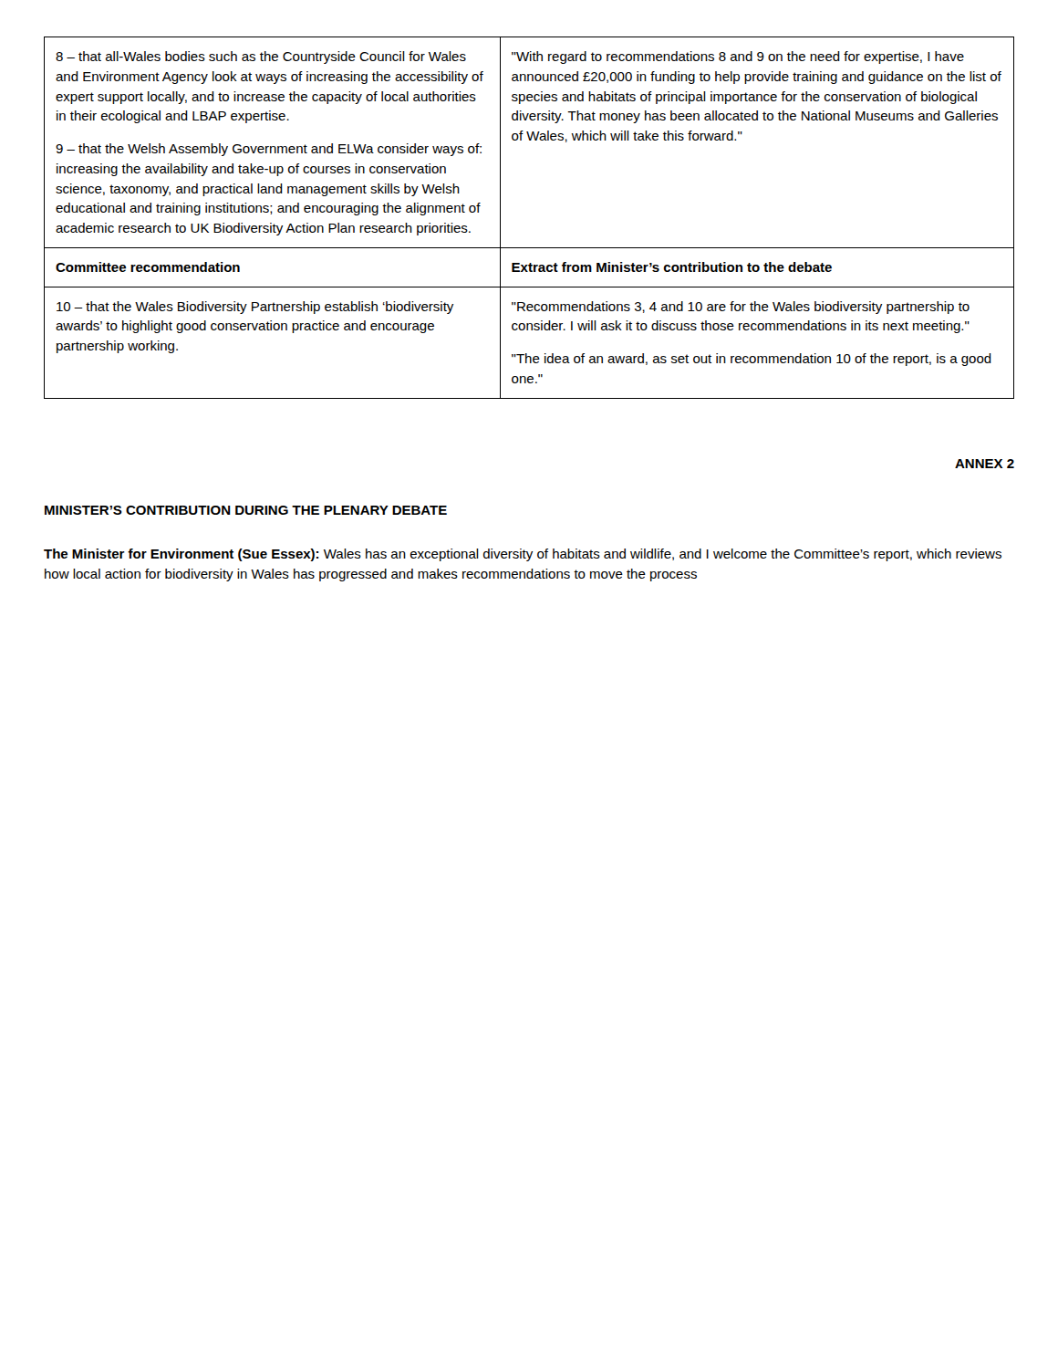| 8 – that all-Wales bodies such as the Countryside Council for Wales and Environment Agency look at ways of increasing the accessibility of expert support locally, and to increase the capacity of local authorities in their ecological and LBAP expertise. 9 – that the Welsh Assembly Government and ELWa consider ways of: increasing the availability and take-up of courses in conservation science, taxonomy, and practical land management skills by Welsh educational and training institutions; and encouraging the alignment of academic research to UK Biodiversity Action Plan research priorities. | "With regard to recommendations 8 and 9 on the need for expertise, I have announced £20,000 in funding to help provide training and guidance on the list of species and habitats of principal importance for the conservation of biological diversity. That money has been allocated to the National Museums and Galleries of Wales, which will take this forward." |
| Committee recommendation | Extract from Minister’s contribution to the debate |
| 10 – that the Wales Biodiversity Partnership establish ‘biodiversity awards’ to highlight good conservation practice and encourage partnership working. | "Recommendations 3, 4 and 10 are for the Wales biodiversity partnership to consider. I will ask it to discuss those recommendations in its next meeting." "The idea of an award, as set out in recommendation 10 of the report, is a good one." |
ANNEX 2
MINISTER’S CONTRIBUTION DURING THE PLENARY DEBATE
The Minister for Environment (Sue Essex): Wales has an exceptional diversity of habitats and wildlife, and I welcome the Committee’s report, which reviews how local action for biodiversity in Wales has progressed and makes recommendations to move the process